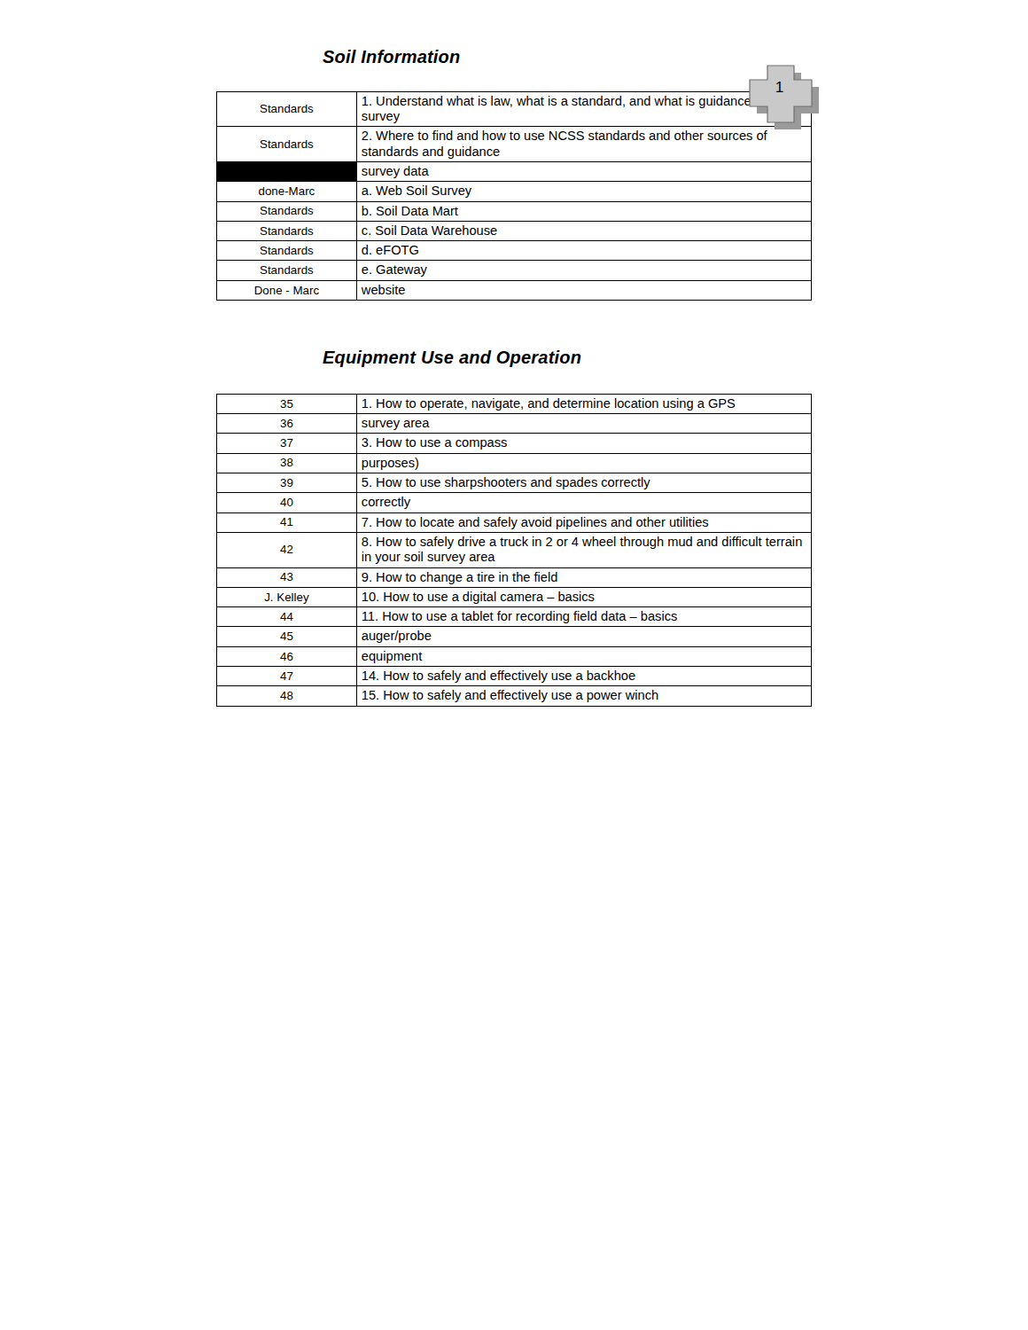1
Soil Information
| Standards | 1. Understand what is law, what is a standard, and what is guidance in soil survey |
| Standards | 2. Where to find and how to use NCSS standards and other sources of standards and guidance |
| | survey data |
| done-Marc | a. Web Soil Survey |
| Standards | b. Soil Data Mart |
| Standards | c. Soil Data Warehouse |
| Standards | d. eFOTG |
| Standards | e. Gateway |
| Done - Marc | website |
Equipment Use and Operation
| 35 | 1. How to operate, navigate, and determine location using a GPS |
| 36 | survey area |
| 37 | 3. How to use a compass |
| 38 | purposes) |
| 39 | 5. How to use sharpshooters and spades correctly |
| 40 | correctly |
| 41 | 7. How to locate and safely avoid pipelines and other utilities |
| 42 | 8. How to safely drive a truck in 2 or 4 wheel through mud and difficult terrain in your soil survey area |
| 43 | 9. How to change a tire in the field |
| J. Kelley | 10. How to use a digital camera – basics |
| 44 | 11. How to use a tablet for recording field data – basics |
| 45 | auger/probe |
| 46 | equipment |
| 47 | 14. How to safely and effectively use a backhoe |
| 48 | 15. How to safely and effectively use a power winch |